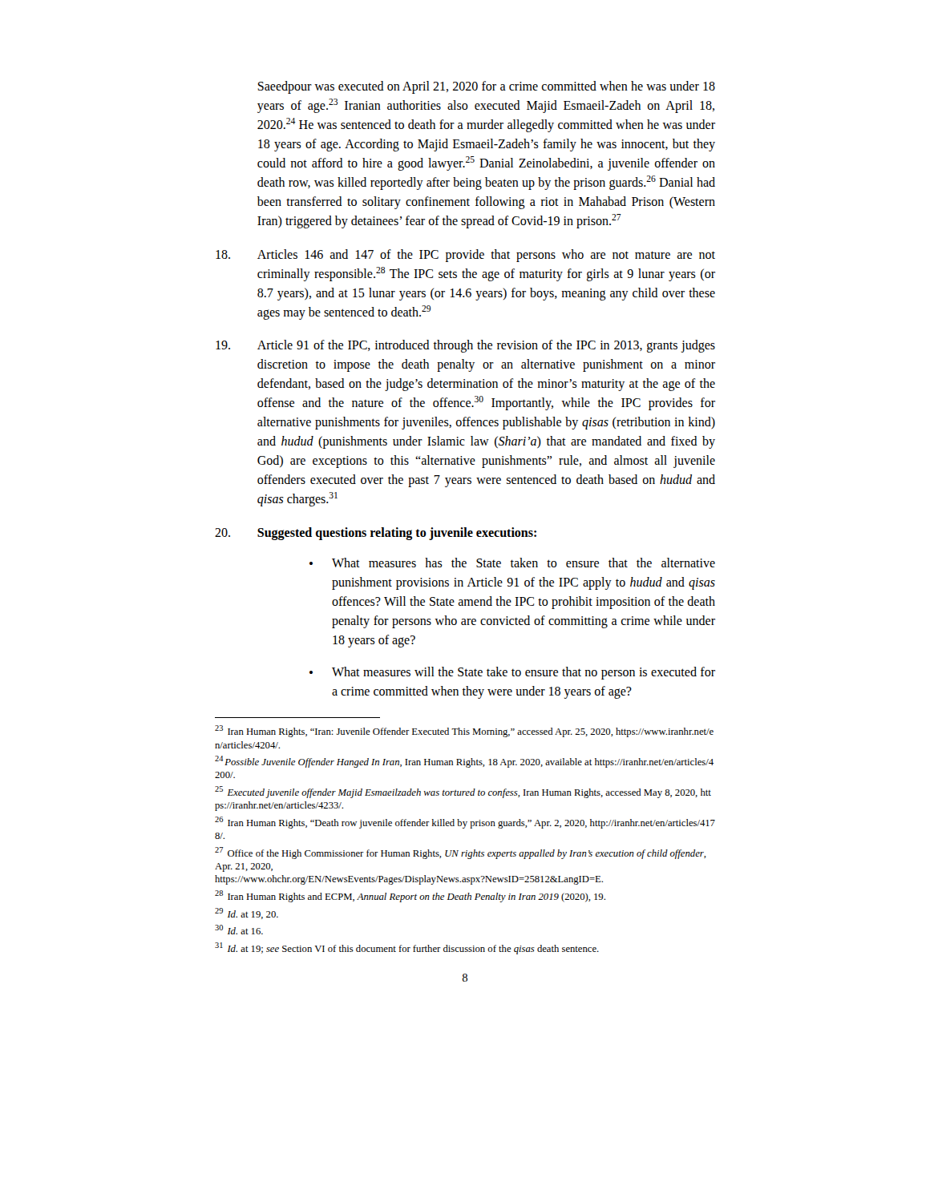Saeedpour was executed on April 21, 2020 for a crime committed when he was under 18 years of age.23 Iranian authorities also executed Majid Esmaeil-Zadeh on April 18, 2020.24 He was sentenced to death for a murder allegedly committed when he was under 18 years of age. According to Majid Esmaeil-Zadeh’s family he was innocent, but they could not afford to hire a good lawyer.25 Danial Zeinolabedini, a juvenile offender on death row, was killed reportedly after being beaten up by the prison guards.26 Danial had been transferred to solitary confinement following a riot in Mahabad Prison (Western Iran) triggered by detainees’ fear of the spread of Covid-19 in prison.27
18. Articles 146 and 147 of the IPC provide that persons who are not mature are not criminally responsible.28 The IPC sets the age of maturity for girls at 9 lunar years (or 8.7 years), and at 15 lunar years (or 14.6 years) for boys, meaning any child over these ages may be sentenced to death.29
19. Article 91 of the IPC, introduced through the revision of the IPC in 2013, grants judges discretion to impose the death penalty or an alternative punishment on a minor defendant, based on the judge’s determination of the minor’s maturity at the age of the offense and the nature of the offence.30 Importantly, while the IPC provides for alternative punishments for juveniles, offences publishable by qisas (retribution in kind) and hudud (punishments under Islamic law (Shari’a) that are mandated and fixed by God) are exceptions to this “alternative punishments” rule, and almost all juvenile offenders executed over the past 7 years were sentenced to death based on hudud and qisas charges.31
20. Suggested questions relating to juvenile executions:
What measures has the State taken to ensure that the alternative punishment provisions in Article 91 of the IPC apply to hudud and qisas offences? Will the State amend the IPC to prohibit imposition of the death penalty for persons who are convicted of committing a crime while under 18 years of age?
What measures will the State take to ensure that no person is executed for a crime committed when they were under 18 years of age?
23 Iran Human Rights, “Iran: Juvenile Offender Executed This Morning,” accessed Apr. 25, 2020, https://www.iranhr.net/en/articles/4204/.
24 Possible Juvenile Offender Hanged In Iran, Iran Human Rights, 18 Apr. 2020, available at https://iranhr.net/en/articles/4200/.
25 Executed juvenile offender Majid Esmaeilzadeh was tortured to confess, Iran Human Rights, accessed May 8, 2020, https://iranhr.net/en/articles/4233/.
26 Iran Human Rights, “Death row juvenile offender killed by prison guards,” Apr. 2, 2020, http://iranhr.net/en/articles/4178/.
27 Office of the High Commissioner for Human Rights, UN rights experts appalled by Iran’s execution of child offender, Apr. 21, 2020,
https://www.ohchr.org/EN/NewsEvents/Pages/DisplayNews.aspx?NewsID=25812&LangID=E.
28 Iran Human Rights and ECPM, Annual Report on the Death Penalty in Iran 2019 (2020), 19.
29 Id. at 19, 20.
30 Id. at 16.
31 Id. at 19; see Section VI of this document for further discussion of the qisas death sentence.
8